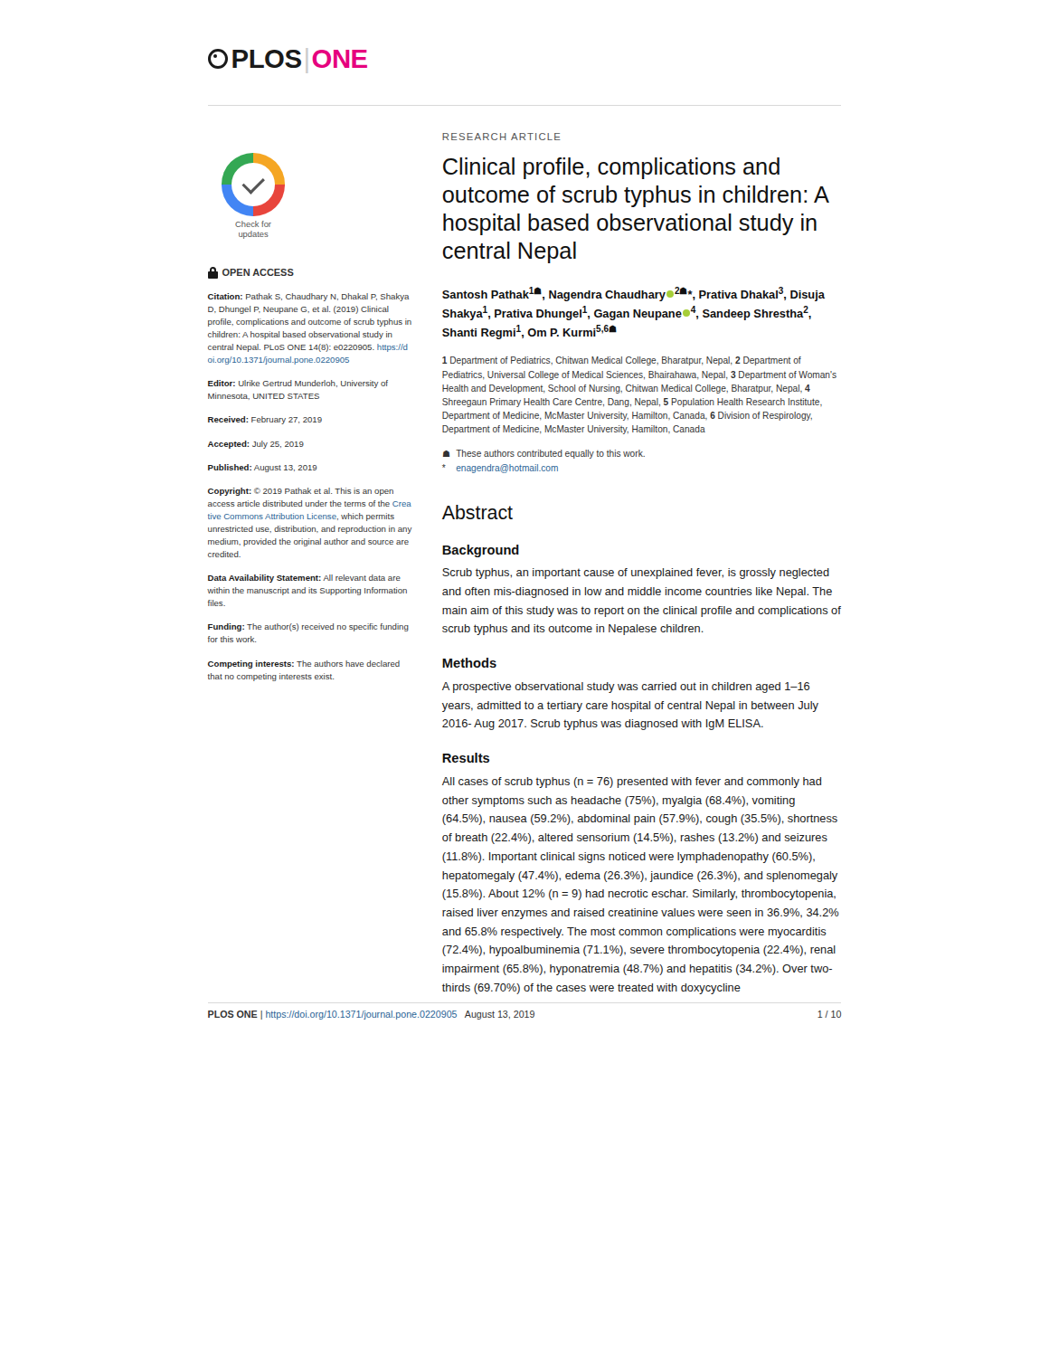PLOS|ONE
Check for
updates
OPEN ACCESS
Citation: Pathak S, Chaudhary N, Dhakal P, Shakya D, Dhungel P, Neupane G, et al. (2019) Clinical profile, complications and outcome of scrub typhus in children: A hospital based observational study in central Nepal. PLoS ONE 14(8): e0220905. https://doi.org/10.1371/journal.pone.0220905
Editor: Ulrike Gertrud Munderloh, University of Minnesota, UNITED STATES
Received: February 27, 2019
Accepted: July 25, 2019
Published: August 13, 2019
Copyright: © 2019 Pathak et al. This is an open access article distributed under the terms of the Creative Commons Attribution License, which permits unrestricted use, distribution, and reproduction in any medium, provided the original author and source are credited.
Data Availability Statement: All relevant data are within the manuscript and its Supporting Information files.
Funding: The author(s) received no specific funding for this work.
Competing interests: The authors have declared that no competing interests exist.
RESEARCH ARTICLE
Clinical profile, complications and outcome of scrub typhus in children: A hospital based observational study in central Nepal
Santosh Pathak1☗, Nagendra Chaudhary2☗*, Prativa Dhakal3, Disuja Shakya1, Prativa Dhungel1, Gagan Neupane4, Sandeep Shrestha2, Shanti Regmi1, Om P. Kurmi5,6☗
1 Department of Pediatrics, Chitwan Medical College, Bharatpur, Nepal, 2 Department of Pediatrics, Universal College of Medical Sciences, Bhairahawa, Nepal, 3 Department of Woman's Health and Development, School of Nursing, Chitwan Medical College, Bharatpur, Nepal, 4 Shreegaun Primary Health Care Centre, Dang, Nepal, 5 Population Health Research Institute, Department of Medicine, McMaster University, Hamilton, Canada, 6 Division of Respirology, Department of Medicine, McMaster University, Hamilton, Canada
☗These authors contributed equally to this work.
*enagendra@hotmail.com
Abstract
Background
Scrub typhus, an important cause of unexplained fever, is grossly neglected and often mis-diagnosed in low and middle income countries like Nepal. The main aim of this study was to report on the clinical profile and complications of scrub typhus and its outcome in Nepalese children.
Methods
A prospective observational study was carried out in children aged 1–16 years, admitted to a tertiary care hospital of central Nepal in between July 2016- Aug 2017. Scrub typhus was diagnosed with IgM ELISA.
Results
All cases of scrub typhus (n = 76) presented with fever and commonly had other symptoms such as headache (75%), myalgia (68.4%), vomiting (64.5%), nausea (59.2%), abdominal pain (57.9%), cough (35.5%), shortness of breath (22.4%), altered sensorium (14.5%), rashes (13.2%) and seizures (11.8%). Important clinical signs noticed were lymphadenopathy (60.5%), hepatomegaly (47.4%), edema (26.3%), jaundice (26.3%), and splenomegaly (15.8%). About 12% (n = 9) had necrotic eschar. Similarly, thrombocytopenia, raised liver enzymes and raised creatinine values were seen in 36.9%, 34.2% and 65.8% respectively. The most common complications were myocarditis (72.4%), hypoalbuminemia (71.1%), severe thrombocytopenia (22.4%), renal impairment (65.8%), hyponatremia (48.7%) and hepatitis (34.2%). Over two-thirds (69.70%) of the cases were treated with doxycycline
PLOS ONE | https://doi.org/10.1371/journal.pone.0220905 August 13, 2019
1 / 10